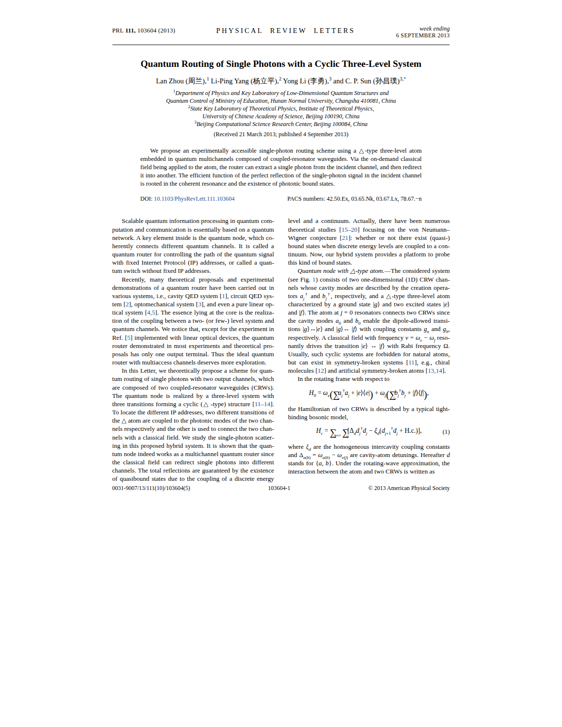PRL 111, 103604 (2013)
PHYSICAL REVIEW LETTERS
week ending
6 SEPTEMBER 2013
Quantum Routing of Single Photons with a Cyclic Three-Level System
Lan Zhou (周兰),1 Li-Ping Yang (杨立平),2 Yong Li (李勇),3 and C. P. Sun (孙昌璞)3,*
1Department of Physics and Key Laboratory of Low-Dimensional Quantum Structures and
Quantum Control of Ministry of Education, Hunan Normal University, Changsha 410081, China
2State Key Laboratory of Theoretical Physics, Institute of Theoretical Physics,
University of Chinese Academy of Science, Beijing 100190, China
3Beijing Computational Science Research Center, Beijing 100084, China
(Received 21 March 2013; published 4 September 2013)
We propose an experimentally accessible single-photon routing scheme using a △-type three-level atom embedded in quantum multichannels composed of coupled-resonator waveguides. Via the on-demand classical field being applied to the atom, the router can extract a single photon from the incident channel, and then redirect it into another. The efficient function of the perfect reflection of the single-photon signal in the incident channel is rooted in the coherent resonance and the existence of photonic bound states.
DOI: 10.1103/PhysRevLett.111.103604
PACS numbers: 42.50.Ex, 03.65.Nk, 03.67.Lx, 78.67.−n
Scalable quantum information processing in quantum computation and communication is essentially based on a quantum network. A key element inside is the quantum node, which coherently connects different quantum channels. It is called a quantum router for controlling the path of the quantum signal with fixed Internet Protocol (IP) addresses, or called a quantum switch without fixed IP addresses.
Recently, many theoretical proposals and experimental demonstrations of a quantum router have been carried out in various systems, i.e., cavity QED system [1], circuit QED system [2], optomechanical system [3], and even a pure linear optical system [4,5]. The essence lying at the core is the realization of the coupling between a two- (or few-) level system and quantum channels. We notice that, except for the experiment in Ref. [5] implemented with linear optical devices, the quantum router demonstrated in most experiments and theoretical proposals has only one output terminal. Thus the ideal quantum router with multiaccess channels deserves more exploration.
In this Letter, we theoretically propose a scheme for quantum routing of single photons with two output channels, which are composed of two coupled-resonator waveguides (CRWs). The quantum node is realized by a three-level system with three transitions forming a cyclic (△ -type) structure [11–14]. To locate the different IP addresses, two different transitions of the △ atom are coupled to the photonic modes of the two channels respectively and the other is used to connect the two channels with a classical field. We study the single-photon scattering in this proposed hybrid system. It is shown that the quantum node indeed works as a multichannel quantum router since the classical field can redirect single photons into different channels. The total reflections are guaranteed by the existence of quasibound states due to the coupling of a discrete energy level and a continuum. Actually, there have been numerous theoretical studies [15–20] focusing on the von Neumann–Wigner conjecture [21]: whether or not there exist (quasi-) bound states when discrete energy levels are coupled to a continuum. Now, our hybrid system provides a platform to probe this kind of bound states.
Quantum node with △-type atom.—The considered system (see Fig. 1) consists of two one-dimensional (1D) CRW channels whose cavity modes are described by the creation operators aj† and bj†, respectively, and a △-type three-level atom characterized by a ground state |g⟩ and two excited states |e⟩ and |f⟩. The atom at j = 0 resonators connects two CRWs since the cavity modes a0 and b0 enable the dipole-allowed transitions |g⟩↔|e⟩ and |g⟩↔ |f⟩ with coupling constants ga and gb, respectively. A classical field with frequency ν = ωe − ωf resonantly drives the transition |e⟩ ↔ |f⟩ with Rabi frequency Ω. Usually, such cyclic systems are forbidden for natural atoms, but can exist in symmetry-broken systems [11], e.g., chiral molecules [12] and artificial symmetry-broken atoms [13,14].
In the rotating frame with respect to
H0 = ωe(∑jaj†aj + |e⟩⟨e|) + ωf(∑jbj†bj + |f⟩⟨f|),
the Hamiltonian of two CRWs is described by a typical tight-binding bosonic model,
Hc = ∑d=a,b ∑j[Δddj†dj − ξd(dj+1†dj + H.c.)], (1)
where ξd are the homogeneous intercavity coupling constants and Δa(b) = ωa(b) − ωe(f) are cavity-atom detunings. Hereafter d stands for {a, b}. Under the rotating-wave approximation, the interaction between the atom and two CRWs is written as
0031-9007/13/111(10)/103604(5)
103604-1
© 2013 American Physical Society